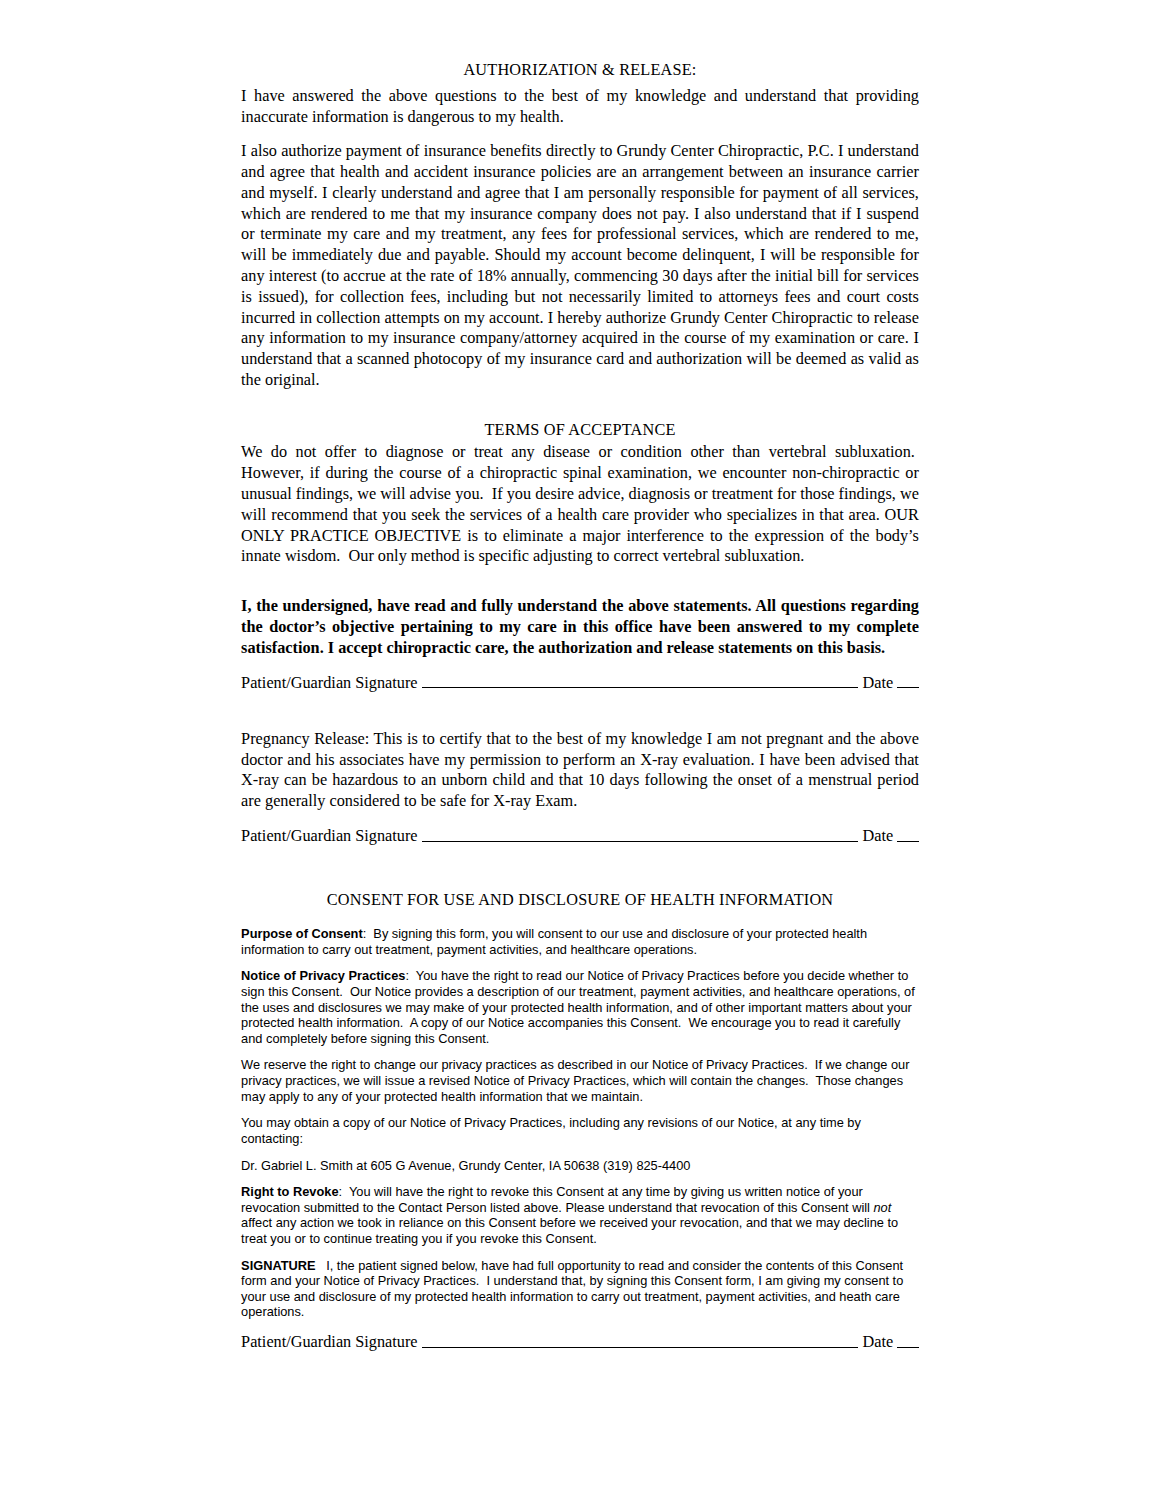AUTHORIZATION & RELEASE:
I have answered the above questions to the best of my knowledge and understand that providing inaccurate information is dangerous to my health.
I also authorize payment of insurance benefits directly to Grundy Center Chiropractic, P.C. I understand and agree that health and accident insurance policies are an arrangement between an insurance carrier and myself. I clearly understand and agree that I am personally responsible for payment of all services, which are rendered to me that my insurance company does not pay. I also understand that if I suspend or terminate my care and my treatment, any fees for professional services, which are rendered to me, will be immediately due and payable. Should my account become delinquent, I will be responsible for any interest (to accrue at the rate of 18% annually, commencing 30 days after the initial bill for services is issued), for collection fees, including but not necessarily limited to attorneys fees and court costs incurred in collection attempts on my account. I hereby authorize Grundy Center Chiropractic to release any information to my insurance company/attorney acquired in the course of my examination or care. I understand that a scanned photocopy of my insurance card and authorization will be deemed as valid as the original.
TERMS OF ACCEPTANCE
We do not offer to diagnose or treat any disease or condition other than vertebral subluxation. However, if during the course of a chiropractic spinal examination, we encounter non-chiropractic or unusual findings, we will advise you. If you desire advice, diagnosis or treatment for those findings, we will recommend that you seek the services of a health care provider who specializes in that area. OUR ONLY PRACTICE OBJECTIVE is to eliminate a major interference to the expression of the body’s innate wisdom. Our only method is specific adjusting to correct vertebral subluxation.
I, the undersigned, have read and fully understand the above statements. All questions regarding the doctor’s objective pertaining to my care in this office have been answered to my complete satisfaction. I accept chiropractic care, the authorization and release statements on this basis.
Patient/Guardian Signature Date
Pregnancy Release: This is to certify that to the best of my knowledge I am not pregnant and the above doctor and his associates have my permission to perform an X-ray evaluation. I have been advised that X-ray can be hazardous to an unborn child and that 10 days following the onset of a menstrual period are generally considered to be safe for X-ray Exam.
Patient/Guardian Signature Date
CONSENT FOR USE AND DISCLOSURE OF HEALTH INFORMATION
Purpose of Consent: By signing this form, you will consent to our use and disclosure of your protected health information to carry out treatment, payment activities, and healthcare operations.
Notice of Privacy Practices: You have the right to read our Notice of Privacy Practices before you decide whether to sign this Consent. Our Notice provides a description of our treatment, payment activities, and healthcare operations, of the uses and disclosures we may make of your protected health information, and of other important matters about your protected health information. A copy of our Notice accompanies this Consent. We encourage you to read it carefully and completely before signing this Consent.
We reserve the right to change our privacy practices as described in our Notice of Privacy Practices. If we change our privacy practices, we will issue a revised Notice of Privacy Practices, which will contain the changes. Those changes may apply to any of your protected health information that we maintain.
You may obtain a copy of our Notice of Privacy Practices, including any revisions of our Notice, at any time by contacting:
Dr. Gabriel L. Smith at 605 G Avenue, Grundy Center, IA 50638 (319) 825-4400
Right to Revoke: You will have the right to revoke this Consent at any time by giving us written notice of your revocation submitted to the Contact Person listed above. Please understand that revocation of this Consent will not affect any action we took in reliance on this Consent before we received your revocation, and that we may decline to treat you or to continue treating you if you revoke this Consent.
SIGNATURE I, the patient signed below, have had full opportunity to read and consider the contents of this Consent form and your Notice of Privacy Practices. I understand that, by signing this Consent form, I am giving my consent to your use and disclosure of my protected health information to carry out treatment, payment activities, and heath care operations.
Patient/Guardian Signature Date